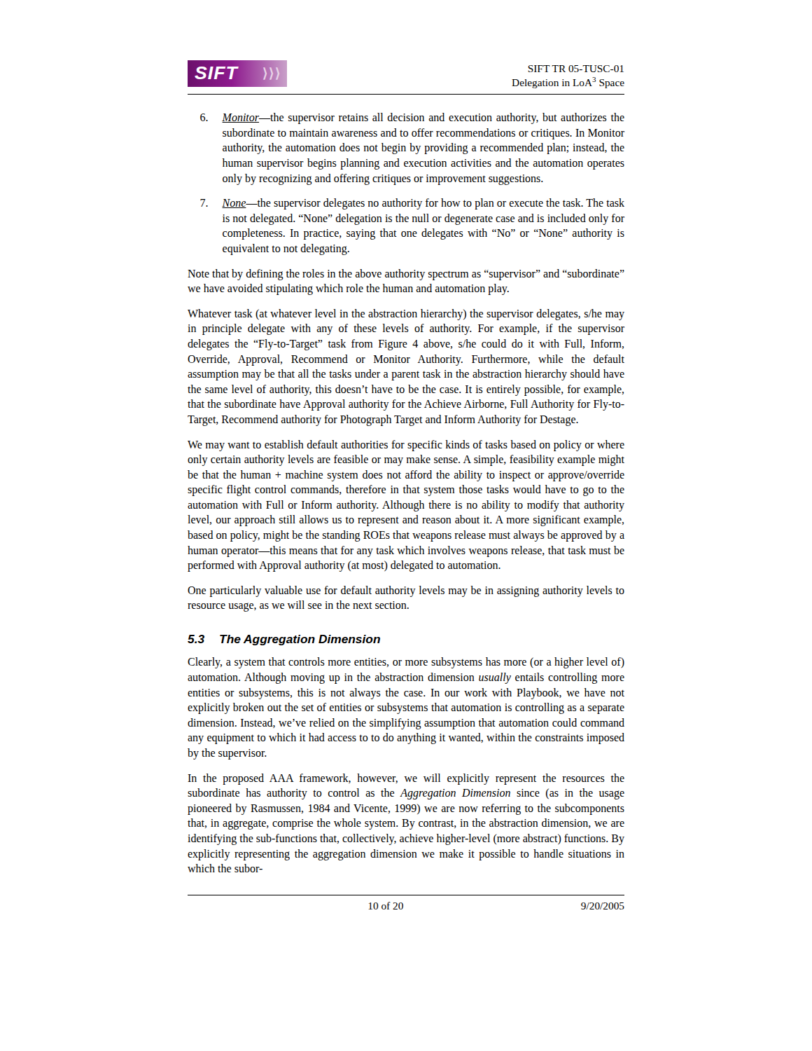SIFT⟩⟩⟩
SIFT TR 05-TUSC-01
Delegation in LoA3 Space
6. Monitor—the supervisor retains all decision and execution authority, but authorizes the subordinate to maintain awareness and to offer recommendations or critiques. In Monitor authority, the automation does not begin by providing a recommended plan; instead, the human supervisor begins planning and execution activities and the automation operates only by recognizing and offering critiques or improvement suggestions.
7. None—the supervisor delegates no authority for how to plan or execute the task. The task is not delegated. “None” delegation is the null or degenerate case and is included only for completeness. In practice, saying that one delegates with “No” or “None” authority is equivalent to not delegating.
Note that by defining the roles in the above authority spectrum as “supervisor” and “subordinate” we have avoided stipulating which role the human and automation play.
Whatever task (at whatever level in the abstraction hierarchy) the supervisor delegates, s/he may in principle delegate with any of these levels of authority. For example, if the supervisor delegates the “Fly-to-Target” task from Figure 4 above, s/he could do it with Full, Inform, Override, Approval, Recommend or Monitor Authority. Furthermore, while the default assumption may be that all the tasks under a parent task in the abstraction hierarchy should have the same level of authority, this doesn’t have to be the case. It is entirely possible, for example, that the subordinate have Approval authority for the Achieve Airborne, Full Authority for Fly-to-Target, Recommend authority for Photograph Target and Inform Authority for Destage.
We may want to establish default authorities for specific kinds of tasks based on policy or where only certain authority levels are feasible or may make sense. A simple, feasibility example might be that the human + machine system does not afford the ability to inspect or approve/override specific flight control commands, therefore in that system those tasks would have to go to the automation with Full or Inform authority. Although there is no ability to modify that authority level, our approach still allows us to represent and reason about it. A more significant example, based on policy, might be the standing ROEs that weapons release must always be approved by a human operator—this means that for any task which involves weapons release, that task must be performed with Approval authority (at most) delegated to automation.
One particularly valuable use for default authority levels may be in assigning authority levels to resource usage, as we will see in the next section.
5.3 The Aggregation Dimension
Clearly, a system that controls more entities, or more subsystems has more (or a higher level of) automation. Although moving up in the abstraction dimension usually entails controlling more entities or subsystems, this is not always the case. In our work with Playbook, we have not explicitly broken out the set of entities or subsystems that automation is controlling as a separate dimension. Instead, we’ve relied on the simplifying assumption that automation could command any equipment to which it had access to to do anything it wanted, within the constraints imposed by the supervisor.
In the proposed AAA framework, however, we will explicitly represent the resources the subordinate has authority to control as the Aggregation Dimension since (as in the usage pioneered by Rasmussen, 1984 and Vicente, 1999) we are now referring to the subcomponents that, in aggregate, comprise the whole system. By contrast, in the abstraction dimension, we are identifying the sub-functions that, collectively, achieve higher-level (more abstract) functions. By explicitly representing the aggregation dimension we make it possible to handle situations in which the subor-
10 of 20
9/20/2005